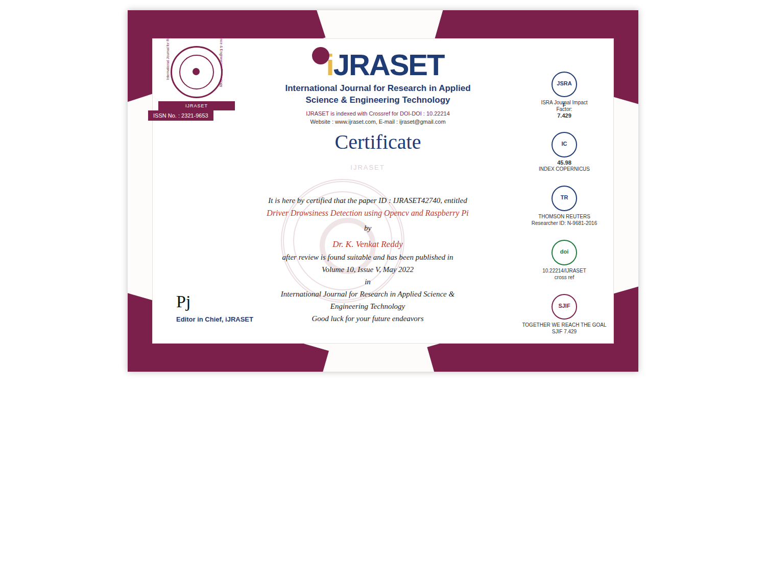International Journal for Research
Applied Science & Engineering Technology
IJRASET
ISSN No. : 2321-9653
iJRASET
International Journal for Research in Applied
Science & Engineering Technology
IJRASET is indexed with Crossref for DOI-DOI : 10.22214
Website : www.ijraset.com, E-mail : ijraset@gmail.com
Certificate
JSRA
F
ISRA Journal Impact
Factor:
7.429
IC
45.98
INDEX COPERNICUS
TR
THOMSON REUTERS
Researcher ID: N-9681-2016
doi
10.22214/IJRASET
cross ref
SJIF
TOGETHER WE REACH THE GOAL
SJIF 7.429
IJRASET
It is here by certified that the paper ID : IJRASET42740, entitled
Driver Drowsiness Detection using Opencv and Raspberry Pi
by
Dr. K. Venkat Reddy
after review is found suitable and has been published in
Volume 10, Issue V, May 2022
in
International Journal for Research in Applied Science &
Engineering Technology
Good luck for your future endeavors
Pj
Editor in Chief, iJRASET